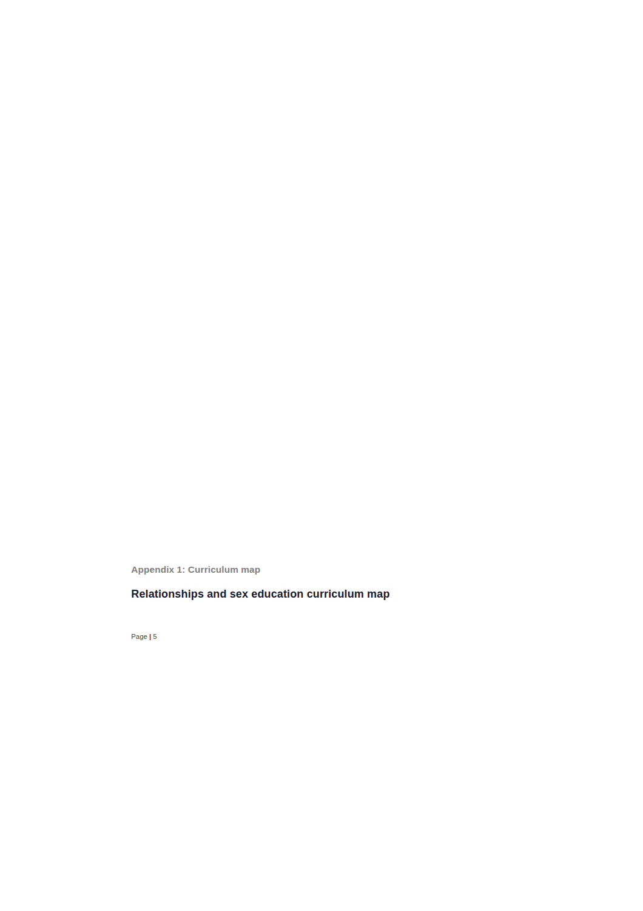Appendix 1: Curriculum map
Relationships and sex education curriculum map
Page | 5